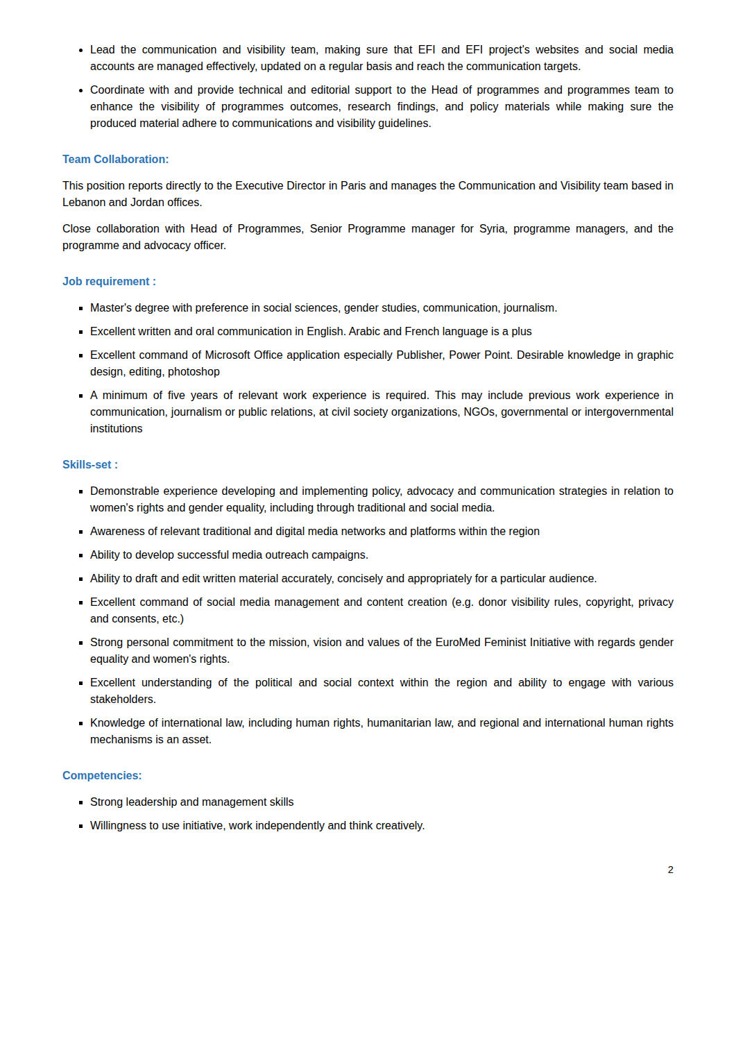Lead the communication and visibility team, making sure that EFI and EFI project's websites and social media accounts are managed effectively, updated on a regular basis and reach the communication targets.
Coordinate with and provide technical and editorial support to the Head of programmes and programmes team to enhance the visibility of programmes outcomes, research findings, and policy materials while making sure the produced material adhere to communications and visibility guidelines.
Team Collaboration:
This position reports directly to the Executive Director in Paris and manages the Communication and Visibility team based in Lebanon and Jordan offices.
Close collaboration with Head of Programmes, Senior Programme manager for Syria, programme managers, and the programme and advocacy officer.
Job requirement :
Master's degree with preference in social sciences, gender studies, communication, journalism.
Excellent written and oral communication in English. Arabic and French language is a plus
Excellent command of Microsoft Office application especially Publisher, Power Point. Desirable knowledge in graphic design, editing, photoshop
A minimum of five years of relevant work experience is required. This may include previous work experience in communication, journalism or public relations, at civil society organizations, NGOs, governmental or intergovernmental institutions
Skills-set :
Demonstrable experience developing and implementing policy, advocacy and communication strategies in relation to women's rights and gender equality, including through traditional and social media.
Awareness of relevant traditional and digital media networks and platforms within the region
Ability to develop successful media outreach campaigns.
Ability to draft and edit written material accurately, concisely and appropriately for a particular audience.
Excellent command of social media management and content creation (e.g. donor visibility rules, copyright, privacy and consents, etc.)
Strong personal commitment to the mission, vision and values of the EuroMed Feminist Initiative with regards gender equality and women's rights.
Excellent understanding of the political and social context within the region and ability to engage with various stakeholders.
Knowledge of international law, including human rights, humanitarian law, and regional and international human rights mechanisms is an asset.
Competencies:
Strong leadership and management skills
Willingness to use initiative, work independently and think creatively.
2